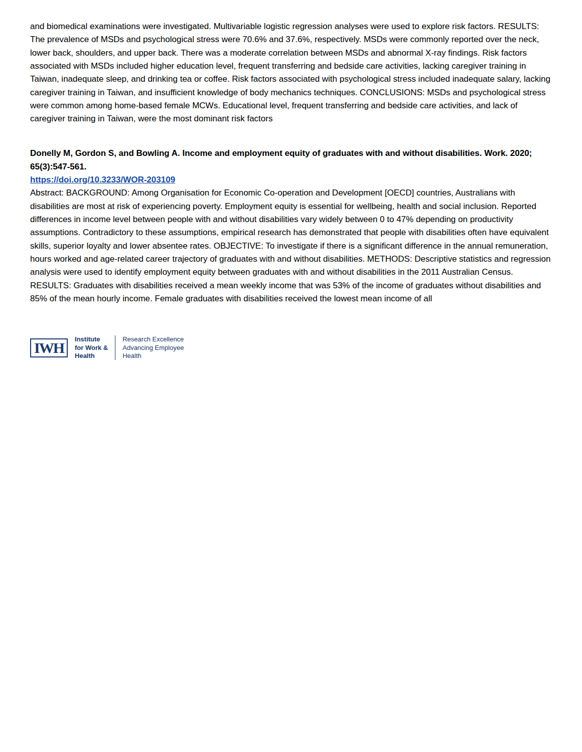and biomedical examinations were investigated. Multivariable logistic regression analyses were used to explore risk factors. RESULTS: The prevalence of MSDs and psychological stress were 70.6% and 37.6%, respectively. MSDs were commonly reported over the neck, lower back, shoulders, and upper back. There was a moderate correlation between MSDs and abnormal X-ray findings. Risk factors associated with MSDs included higher education level, frequent transferring and bedside care activities, lacking caregiver training in Taiwan, inadequate sleep, and drinking tea or coffee. Risk factors associated with psychological stress included inadequate salary, lacking caregiver training in Taiwan, and insufficient knowledge of body mechanics techniques. CONCLUSIONS: MSDs and psychological stress were common among home-based female MCWs. Educational level, frequent transferring and bedside care activities, and lack of caregiver training in Taiwan, were the most dominant risk factors
Donelly M, Gordon S, and Bowling A. Income and employment equity of graduates with and without disabilities. Work. 2020; 65(3):547-561.
https://doi.org/10.3233/WOR-203109
Abstract: BACKGROUND: Among Organisation for Economic Co-operation and Development [OECD] countries, Australians with disabilities are most at risk of experiencing poverty. Employment equity is essential for wellbeing, health and social inclusion. Reported differences in income level between people with and without disabilities vary widely between 0 to 47% depending on productivity assumptions. Contradictory to these assumptions, empirical research has demonstrated that people with disabilities often have equivalent skills, superior loyalty and lower absentee rates. OBJECTIVE: To investigate if there is a significant difference in the annual remuneration, hours worked and age-related career trajectory of graduates with and without disabilities. METHODS: Descriptive statistics and regression analysis were used to identify employment equity between graduates with and without disabilities in the 2011 Australian Census. RESULTS: Graduates with disabilities received a mean weekly income that was 53% of the income of graduates without disabilities and 85% of the mean hourly income. Female graduates with disabilities received the lowest mean income of all
IWH Institute
for Work &
Health Research Excellence
Advancing Employee
Health